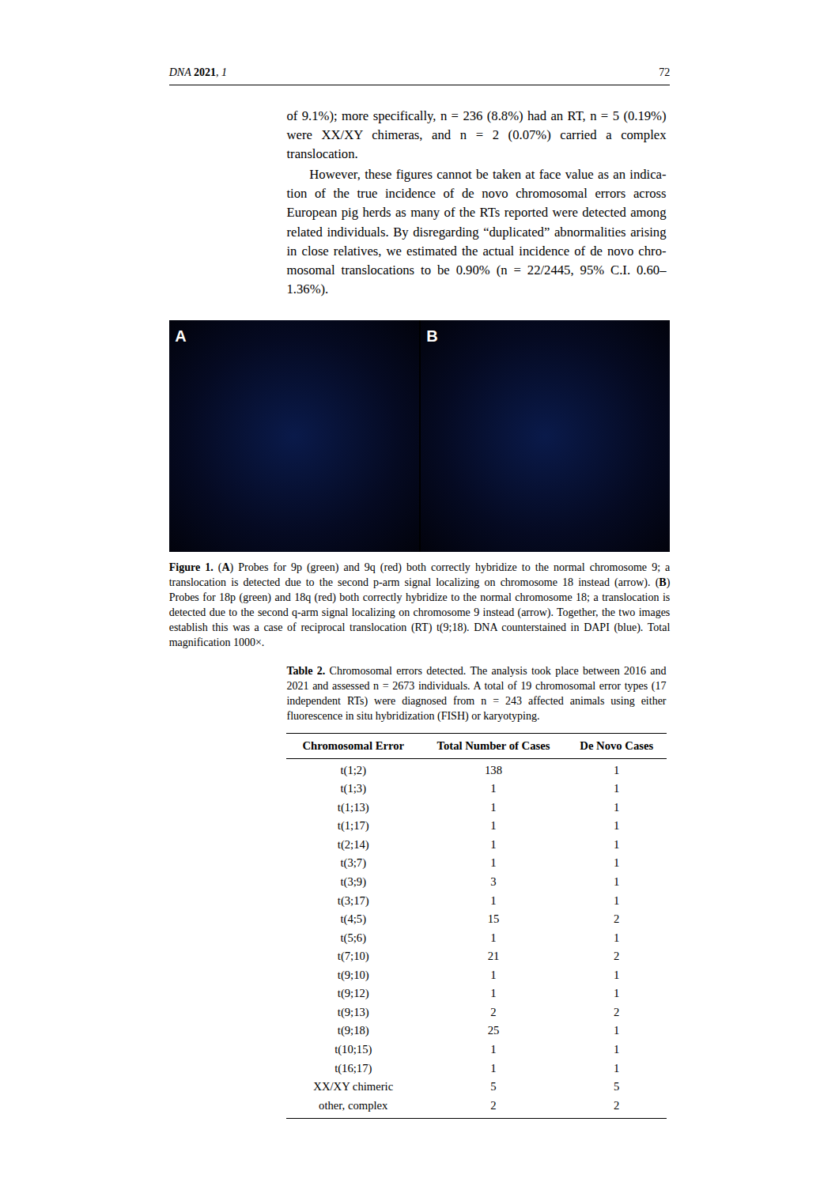DNA 2021, 1
72
of 9.1%); more specifically, n = 236 (8.8%) had an RT, n = 5 (0.19%) were XX/XY chimeras, and n = 2 (0.07%) carried a complex translocation.
However, these figures cannot be taken at face value as an indication of the true incidence of de novo chromosomal errors across European pig herds as many of the RTs reported were detected among related individuals. By disregarding “duplicated” abnormalities arising in close relatives, we estimated the actual incidence of de novo chromosomal translocations to be 0.90% (n = 22/2445, 95% C.I. 0.60–1.36%).
A
B
Figure 1. (A) Probes for 9p (green) and 9q (red) both correctly hybridize to the normal chromosome 9; a translocation is detected due to the second p-arm signal localizing on chromosome 18 instead (arrow). (B) Probes for 18p (green) and 18q (red) both correctly hybridize to the normal chromosome 18; a translocation is detected due to the second q-arm signal localizing on chromosome 9 instead (arrow). Together, the two images establish this was a case of reciprocal translocation (RT) t(9;18). DNA counterstained in DAPI (blue). Total magnification 1000×.
Table 2. Chromosomal errors detected. The analysis took place between 2016 and 2021 and assessed n = 2673 individuals. A total of 19 chromosomal error types (17 independent RTs) were diagnosed from n = 243 affected animals using either fluorescence in situ hybridization (FISH) or karyotyping.
| Chromosomal Error | Total Number of Cases | De Novo Cases |
| --- | --- | --- |
| t(1;2) | 138 | 1 |
| t(1;3) | 1 | 1 |
| t(1;13) | 1 | 1 |
| t(1;17) | 1 | 1 |
| t(2;14) | 1 | 1 |
| t(3;7) | 1 | 1 |
| t(3;9) | 3 | 1 |
| t(3;17) | 1 | 1 |
| t(4;5) | 15 | 2 |
| t(5;6) | 1 | 1 |
| t(7;10) | 21 | 2 |
| t(9;10) | 1 | 1 |
| t(9;12) | 1 | 1 |
| t(9;13) | 2 | 2 |
| t(9;18) | 25 | 1 |
| t(10;15) | 1 | 1 |
| t(16;17) | 1 | 1 |
| XX/XY chimeric | 5 | 5 |
| other, complex | 2 | 2 |